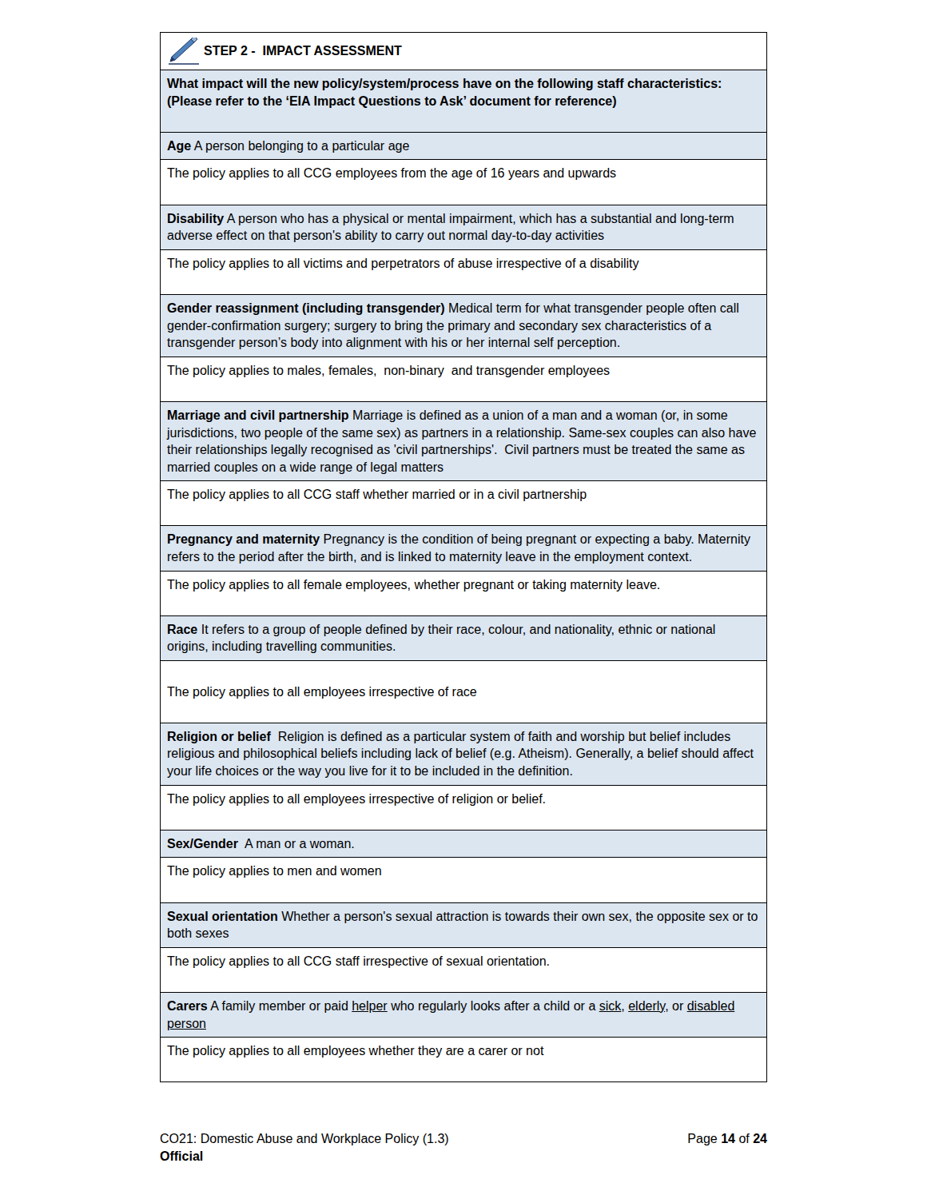| STEP 2 - IMPACT ASSESSMENT |
| What impact will the new policy/system/process have on the following staff characteristics: (Please refer to the ‘EIA Impact Questions to Ask’ document for reference) |
| Age A person belonging to a particular age |
| The policy applies to all CCG employees from the age of 16 years and upwards |
| Disability A person who has a physical or mental impairment, which has a substantial and long-term adverse effect on that person's ability to carry out normal day-to-day activities |
| The policy applies to all victims and perpetrators of abuse irrespective of a disability |
| Gender reassignment (including transgender) Medical term for what transgender people often call gender-confirmation surgery; surgery to bring the primary and secondary sex characteristics of a transgender person’s body into alignment with his or her internal self perception. |
| The policy applies to males, females, non-binary and transgender employees |
| Marriage and civil partnership Marriage is defined as a union of a man and a woman (or, in some jurisdictions, two people of the same sex) as partners in a relationship. Same-sex couples can also have their relationships legally recognised as 'civil partnerships'. Civil partners must be treated the same as married couples on a wide range of legal matters |
| The policy applies to all CCG staff whether married or in a civil partnership |
| Pregnancy and maternity Pregnancy is the condition of being pregnant or expecting a baby. Maternity refers to the period after the birth, and is linked to maternity leave in the employment context. |
| The policy applies to all female employees, whether pregnant or taking maternity leave. |
| Race It refers to a group of people defined by their race, colour, and nationality, ethnic or national origins, including travelling communities. |
| The policy applies to all employees irrespective of race |
| Religion or belief Religion is defined as a particular system of faith and worship but belief includes religious and philosophical beliefs including lack of belief (e.g. Atheism). Generally, a belief should affect your life choices or the way you live for it to be included in the definition. |
| The policy applies to all employees irrespective of religion or belief. |
| Sex/Gender A man or a woman. |
| The policy applies to men and women |
| Sexual orientation Whether a person's sexual attraction is towards their own sex, the opposite sex or to both sexes |
| The policy applies to all CCG staff irrespective of sexual orientation. |
| Carers A family member or paid helper who regularly looks after a child or a sick , elderly , or disabled person |
| The policy applies to all employees whether they are a carer or not |
CO21: Domestic Abuse and Workplace Policy (1.3) Page 14 of 24
Official